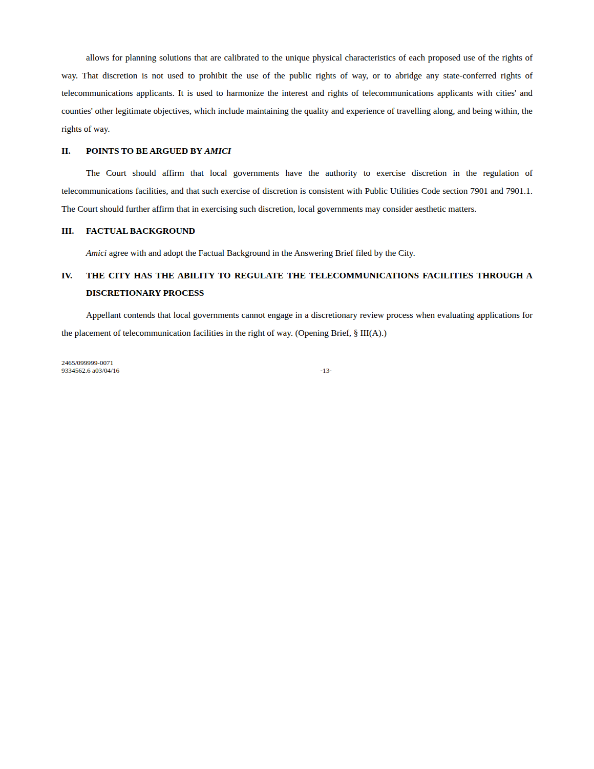allows for planning solutions that are calibrated to the unique physical characteristics of each proposed use of the rights of way. That discretion is not used to prohibit the use of the public rights of way, or to abridge any state-conferred rights of telecommunications applicants. It is used to harmonize the interest and rights of telecommunications applicants with cities' and counties' other legitimate objectives, which include maintaining the quality and experience of travelling along, and being within, the rights of way.
II. POINTS TO BE ARGUED BY AMICI
The Court should affirm that local governments have the authority to exercise discretion in the regulation of telecommunications facilities, and that such exercise of discretion is consistent with Public Utilities Code section 7901 and 7901.1. The Court should further affirm that in exercising such discretion, local governments may consider aesthetic matters.
III. FACTUAL BACKGROUND
Amici agree with and adopt the Factual Background in the Answering Brief filed by the City.
IV. THE CITY HAS THE ABILITY TO REGULATE THE TELECOMMUNICATIONS FACILITIES THROUGH A DISCRETIONARY PROCESS
Appellant contends that local governments cannot engage in a discretionary review process when evaluating applications for the placement of telecommunication facilities in the right of way. (Opening Brief, § III(A).)
2465/099999-0071
9334562.6 a03/04/16
-13-